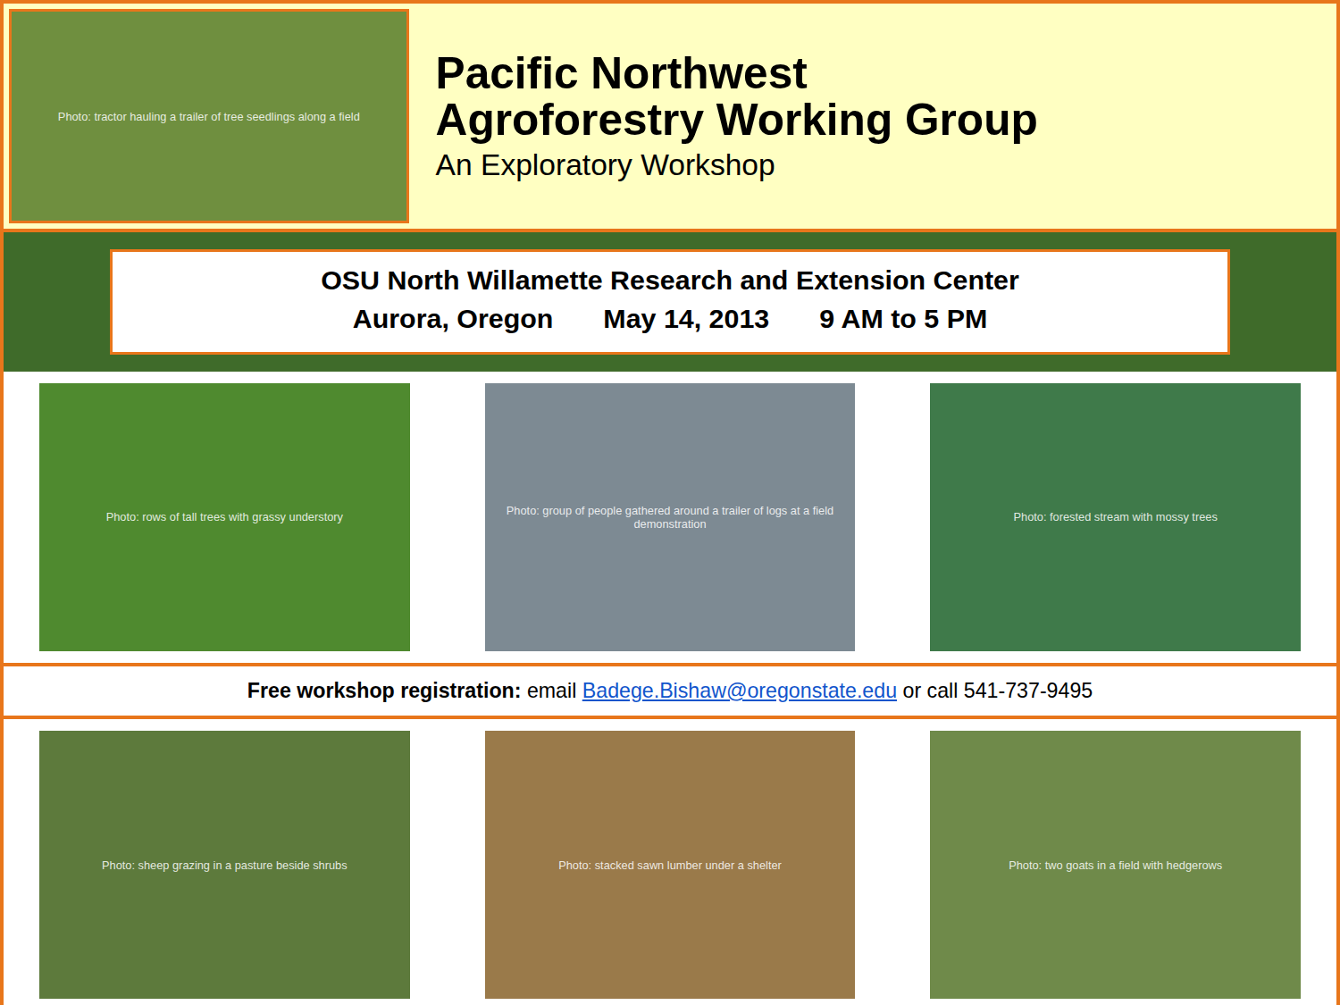Photo: tractor hauling a trailer of tree seedlings along a field
Pacific Northwest
Agroforestry Working Group
An Exploratory Workshop
OSU North Willamette Research and Extension Center
Aurora, Oregon
May 14, 2013
9 AM to 5 PM
Photo: rows of tall trees with grassy understory
Photo: group of people gathered around a trailer of logs at a field demonstration
Photo: forested stream with mossy trees
Free workshop registration: email Badege.Bishaw@oregonstate.edu or call 541-737-9495
Photo: sheep grazing in a pasture beside shrubs
Photo: stacked sawn lumber under a shelter
Photo: two goats in a field with hedgerows